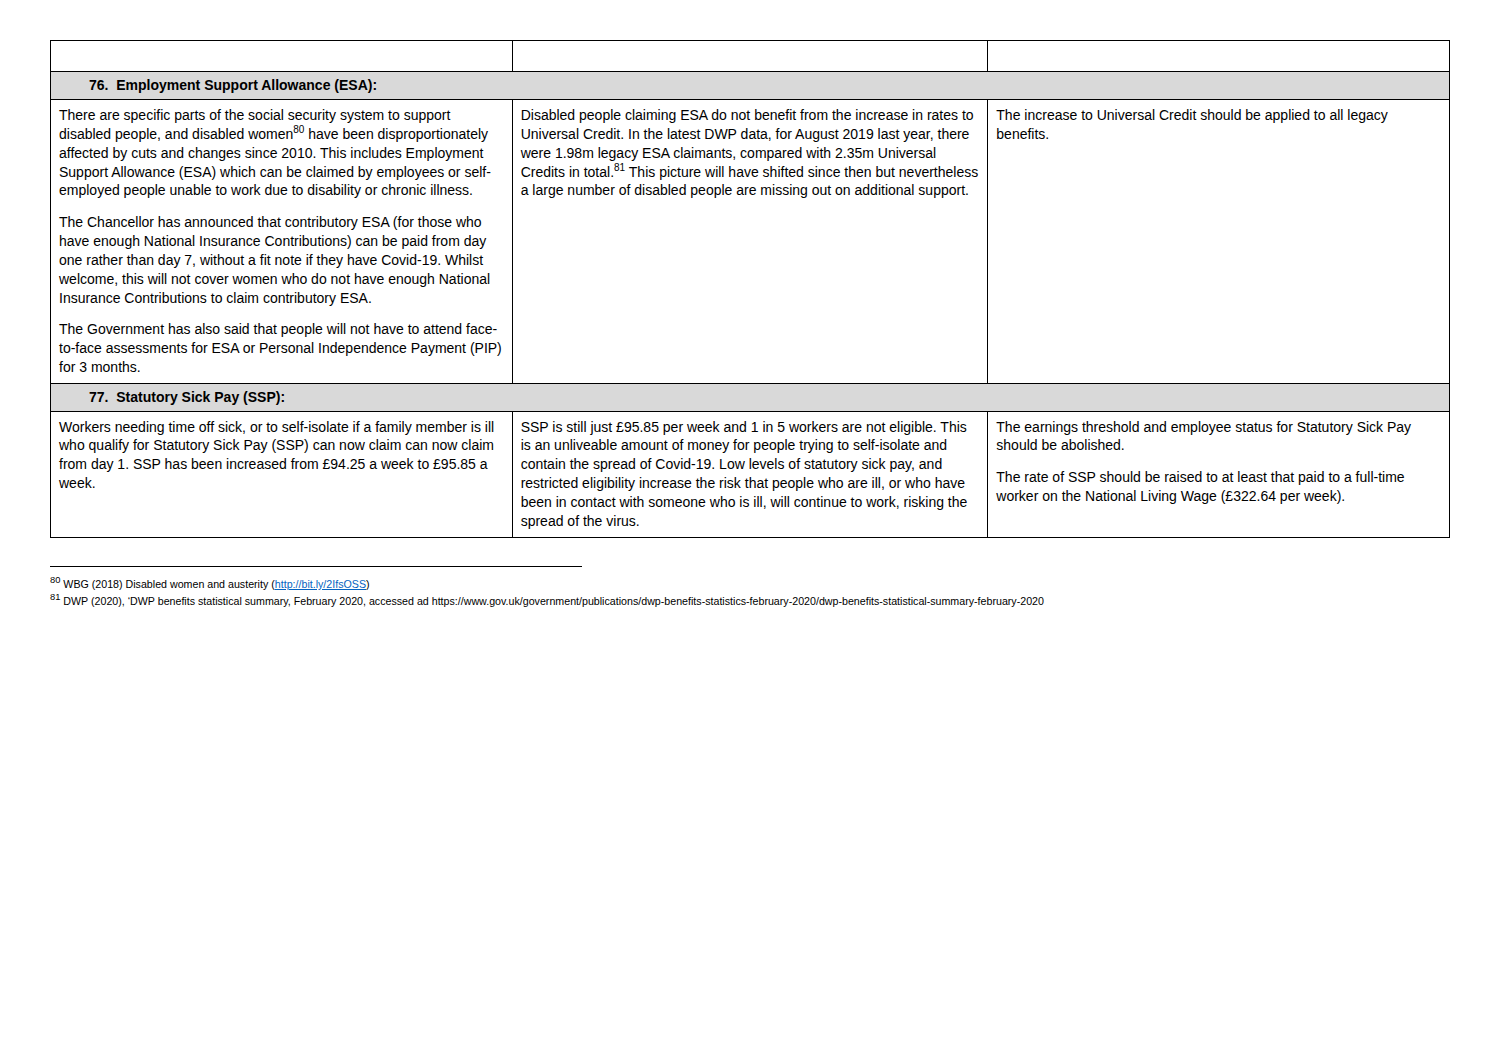| 76. Employment Support Allowance (ESA): |
| There are specific parts of the social security system to support disabled people, and disabled women 80 have been disproportionately affected by cuts and changes since 2010. This includes Employment Support Allowance (ESA) which can be claimed by employees or self-employed people unable to work due to disability or chronic illness. The Chancellor has announced that contributory ESA (for those who have enough National Insurance Contributions) can be paid from day one rather than day 7, without a fit note if they have Covid-19. Whilst welcome, this will not cover women who do not have enough National Insurance Contributions to claim contributory ESA. The Government has also said that people will not have to attend face-to-face assessments for ESA or Personal Independence Payment (PIP) for 3 months. | Disabled people claiming ESA do not benefit from the increase in rates to Universal Credit. In the latest DWP data, for August 2019 last year, there were 1.98m legacy ESA claimants, compared with 2.35m Universal Credits in total. 81 This picture will have shifted since then but nevertheless a large number of disabled people are missing out on additional support. | The increase to Universal Credit should be applied to all legacy benefits. |
| 77. Statutory Sick Pay (SSP): |
| Workers needing time off sick, or to self-isolate if a family member is ill who qualify for Statutory Sick Pay (SSP) can now claim can now claim from day 1. SSP has been increased from £94.25 a week to £95.85 a week. | SSP is still just £95.85 per week and 1 in 5 workers are not eligible. This is an unliveable amount of money for people trying to self-isolate and contain the spread of Covid-19. Low levels of statutory sick pay, and restricted eligibility increase the risk that people who are ill, or who have been in contact with someone who is ill, will continue to work, risking the spread of the virus. | The earnings threshold and employee status for Statutory Sick Pay should be abolished. The rate of SSP should be raised to at least that paid to a full-time worker on the National Living Wage (£322.64 per week). |
80 WBG (2018) Disabled women and austerity (http://bit.ly/2IfsOSS)
81 DWP (2020), ‘DWP benefits statistical summary, February 2020, accessed ad https://www.gov.uk/government/publications/dwp-benefits-statistics-february-2020/dwp-benefits-statistical-summary-february-2020